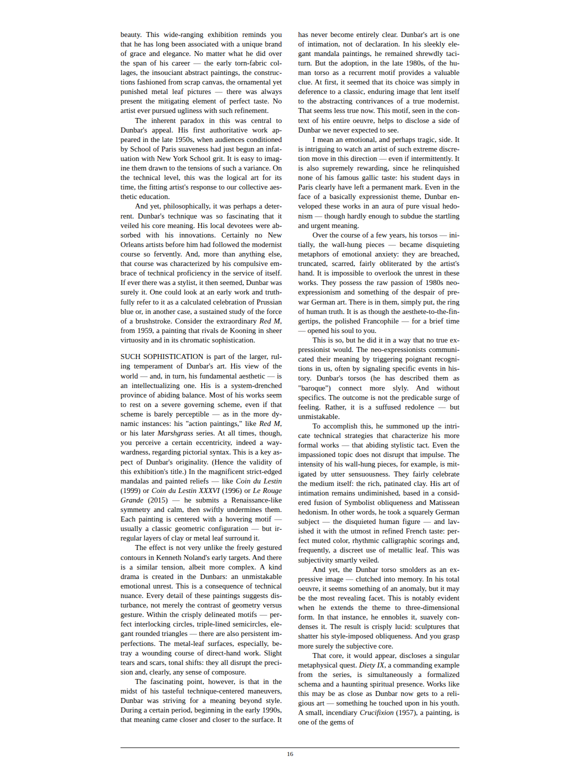beauty. This wide-ranging exhibition reminds you that he has long been associated with a unique brand of grace and elegance. No matter what he did over the span of his career — the early torn-fabric collages, the insouciant abstract paintings, the constructions fashioned from scrap canvas, the ornamental yet punished metal leaf pictures — there was always present the mitigating element of perfect taste. No artist ever pursued ugliness with such refinement.
The inherent paradox in this was central to Dunbar's appeal. His first authoritative work appeared in the late 1950s, when audiences conditioned by School of Paris suaveness had just begun an infatuation with New York School grit. It is easy to imagine them drawn to the tensions of such a variance. On the technical level, this was the logical art for its time, the fitting artist's response to our collective aesthetic education.
And yet, philosophically, it was perhaps a deterrent. Dunbar's technique was so fascinating that it veiled his core meaning. His local devotees were absorbed with his innovations. Certainly no New Orleans artists before him had followed the modernist course so fervently. And, more than anything else, that course was characterized by his compulsive embrace of technical proficiency in the service of itself. If ever there was a stylist, it then seemed, Dunbar was surely it. One could look at an early work and truthfully refer to it as a calculated celebration of Prussian blue or, in another case, a sustained study of the force of a brushstroke. Consider the extraordinary Red M, from 1959, a painting that rivals de Kooning in sheer virtuosity and in its chromatic sophistication.
SUCH SOPHISTICATION is part of the larger, ruling temperament of Dunbar's art. His view of the world — and, in turn, his fundamental aesthetic — is an intellectualizing one. His is a system-drenched province of abiding balance. Most of his works seem to rest on a severe governing scheme, even if that scheme is barely perceptible — as in the more dynamic instances: his "action paintings," like Red M, or his later Marshgrass series. At all times, though, you perceive a certain eccentricity, indeed a waywardness, regarding pictorial syntax. This is a key aspect of Dunbar's originality. (Hence the validity of this exhibition's title.) In the magnificent strict-edged mandalas and painted reliefs — like Coin du Lestin (1999) or Coin du Lestin XXXVI (1996) or Le Rouge Grande (2015) — he submits a Renaissance-like symmetry and calm, then swiftly undermines them. Each painting is centered with a hovering motif — usually a classic geometric configuration — but irregular layers of clay or metal leaf surround it.
The effect is not very unlike the freely gestured contours in Kenneth Noland's early targets. And there is a similar tension, albeit more complex. A kind drama is created in the Dunbars: an unmistakable emotional unrest. This is a consequence of technical nuance. Every detail of these paintings suggests disturbance, not merely the contrast of geometry versus gesture. Within the crisply delineated motifs — perfect interlocking circles, triple-lined semicircles, elegant rounded triangles — there are also persistent imperfections. The metal-leaf surfaces, especially, betray a wounding course of direct-hand work. Slight tears and scars, tonal shifts: they all disrupt the precision and, clearly, any sense of composure.
The fascinating point, however, is that in the midst of his tasteful technique-centered maneuvers, Dunbar was striving for a meaning beyond style. During a certain period, beginning in the early 1990s, that meaning came closer and closer to the surface. It has never become entirely clear. Dunbar's art is one of intimation, not of declaration. In his sleekly elegant mandala paintings, he remained shrewdly taciturn. But the adoption, in the late 1980s, of the human torso as a recurrent motif provides a valuable clue. At first, it seemed that its choice was simply in deference to a classic, enduring image that lent itself to the abstracting contrivances of a true modernist. That seems less true now. This motif, seen in the context of his entire oeuvre, helps to disclose a side of Dunbar we never expected to see.
I mean an emotional, and perhaps tragic, side. It is intriguing to watch an artist of such extreme discretion move in this direction — even if intermittently. It is also supremely rewarding, since he relinquished none of his famous gallic taste: his student days in Paris clearly have left a permanent mark. Even in the face of a basically expressionist theme, Dunbar enveloped these works in an aura of pure visual hedonism — though hardly enough to subdue the startling and urgent meaning.
Over the course of a few years, his torsos — initially, the wall-hung pieces — became disquieting metaphors of emotional anxiety: they are breached, truncated, scarred, fairly obliterated by the artist's hand. It is impossible to overlook the unrest in these works. They possess the raw passion of 1980s neo-expressionism and something of the despair of pre-war German art. There is in them, simply put, the ring of human truth. It is as though the aesthete-to-the-fingertips, the polished Francophile — for a brief time — opened his soul to you.
This is so, but he did it in a way that no true expressionist would. The neo-expressionists communicated their meaning by triggering poignant recognitions in us, often by signaling specific events in history. Dunbar's torsos (he has described them as "baroque") connect more slyly. And without specifics. The outcome is not the predicable surge of feeling. Rather, it is a suffused redolence — but unmistakable.
To accomplish this, he summoned up the intricate technical strategies that characterize his more formal works — that abiding stylistic tact. Even the impassioned topic does not disrupt that impulse. The intensity of his wall-hung pieces, for example, is mitigated by utter sensuousness. They fairly celebrate the medium itself: the rich, patinated clay. His art of intimation remains undiminished, based in a considered fusion of Symbolist obliqueness and Matissean hedonism. In other words, he took a squarely German subject — the disquieted human figure — and lavished it with the utmost in refined French taste: perfect muted color, rhythmic calligraphic scorings and, frequently, a discreet use of metallic leaf. This was subjectivity smartly veiled.
And yet, the Dunbar torso smolders as an expressive image — clutched into memory. In his total oeuvre, it seems something of an anomaly, but it may be the most revealing facet. This is notably evident when he extends the theme to three-dimensional form. In that instance, he ennobles it, suavely condenses it. The result is crisply lucid: sculptures that shatter his style-imposed obliqueness. And you grasp more surely the subjective core.
That core, it would appear, discloses a singular metaphysical quest. Diety IX, a commanding example from the series, is simultaneously a formalized schema and a haunting spiritual presence. Works like this may be as close as Dunbar now gets to a religious art — something he touched upon in his youth. A small, incendiary Crucifixion (1957), a painting, is one of the gems of
16